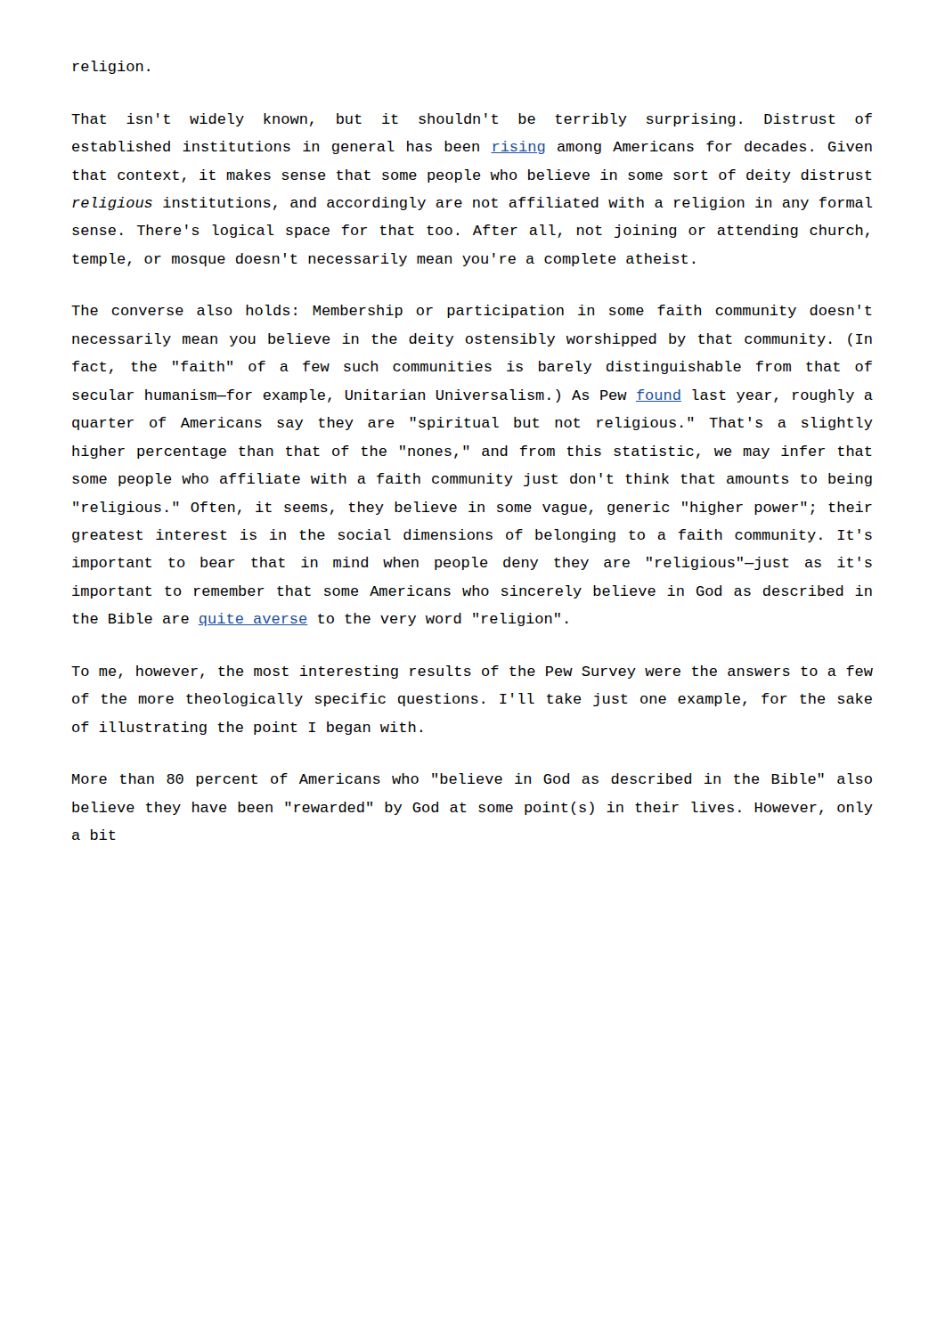religion.
That isn't widely known, but it shouldn't be terribly surprising. Distrust of established institutions in general has been rising among Americans for decades. Given that context, it makes sense that some people who believe in some sort of deity distrust religious institutions, and accordingly are not affiliated with a religion in any formal sense. There's logical space for that too. After all, not joining or attending church, temple, or mosque doesn't necessarily mean you're a complete atheist.
The converse also holds: Membership or participation in some faith community doesn't necessarily mean you believe in the deity ostensibly worshipped by that community. (In fact, the "faith" of a few such communities is barely distinguishable from that of secular humanism—for example, Unitarian Universalism.) As Pew found last year, roughly a quarter of Americans say they are "spiritual but not religious." That's a slightly higher percentage than that of the "nones," and from this statistic, we may infer that some people who affiliate with a faith community just don't think that amounts to being "religious." Often, it seems, they believe in some vague, generic "higher power"; their greatest interest is in the social dimensions of belonging to a faith community. It's important to bear that in mind when people deny they are "religious"—just as it's important to remember that some Americans who sincerely believe in God as described in the Bible are quite averse to the very word "religion".
To me, however, the most interesting results of the Pew Survey were the answers to a few of the more theologically specific questions. I'll take just one example, for the sake of illustrating the point I began with.
More than 80 percent of Americans who "believe in God as described in the Bible" also believe they have been "rewarded" by God at some point(s) in their lives. However, only a bit